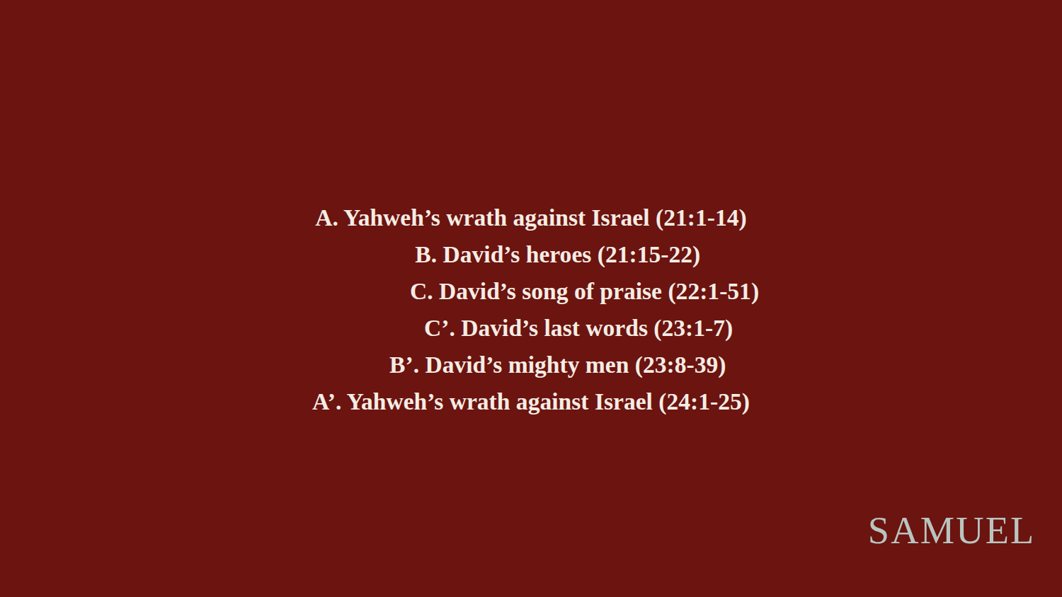A. Yahweh’s wrath against Israel (21:1-14)
B. David’s heroes (21:15-22)
C. David’s song of praise (22:1-51)
C’. David’s last words (23:1-7)
B’. David’s mighty men (23:8-39)
A’. Yahweh’s wrath against Israel (24:1-25)
SAMUEL